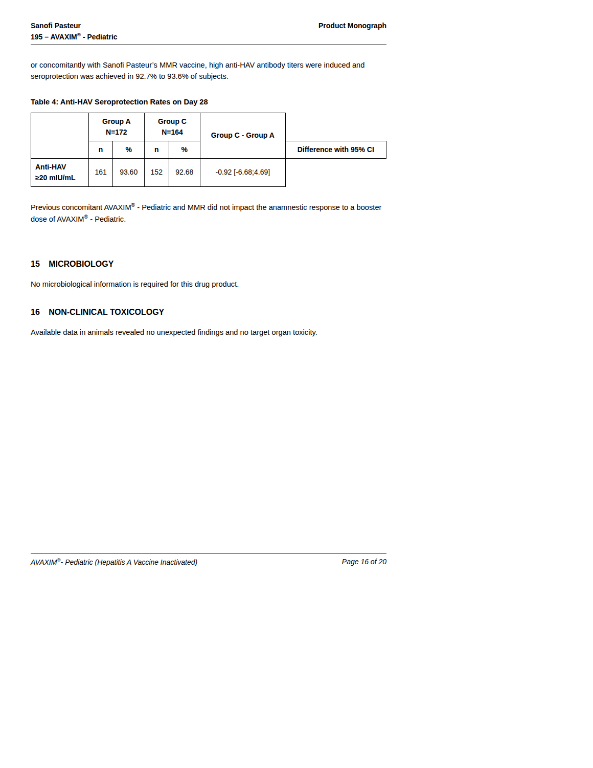Sanofi Pasteur
195 – AVAXIM® - Pediatric
Product Monograph
or concomitantly with Sanofi Pasteur’s MMR vaccine, high anti-HAV antibody titers were induced and seroprotection was achieved in 92.7% to 93.6% of subjects.
Table 4: Anti-HAV Seroprotection Rates on Day 28
| | Group A N=172 | Group C N=164 | Group C - Group A |
| --- | --- | --- | --- |
| n | % | n | % | Difference with 95% CI |
| Anti-HAV ≥20 mIU/mL | 161 | 93.60 | 152 | 92.68 | -0.92 [-6.68;4.69] |
Previous concomitant AVAXIM® - Pediatric and MMR did not impact the anamnestic response to a booster dose of AVAXIM® - Pediatric.
15 MICROBIOLOGY
No microbiological information is required for this drug product.
16 NON-CLINICAL TOXICOLOGY
Available data in animals revealed no unexpected findings and no target organ toxicity.
AVAXIM®- Pediatric (Hepatitis A Vaccine Inactivated) Page 16 of 20